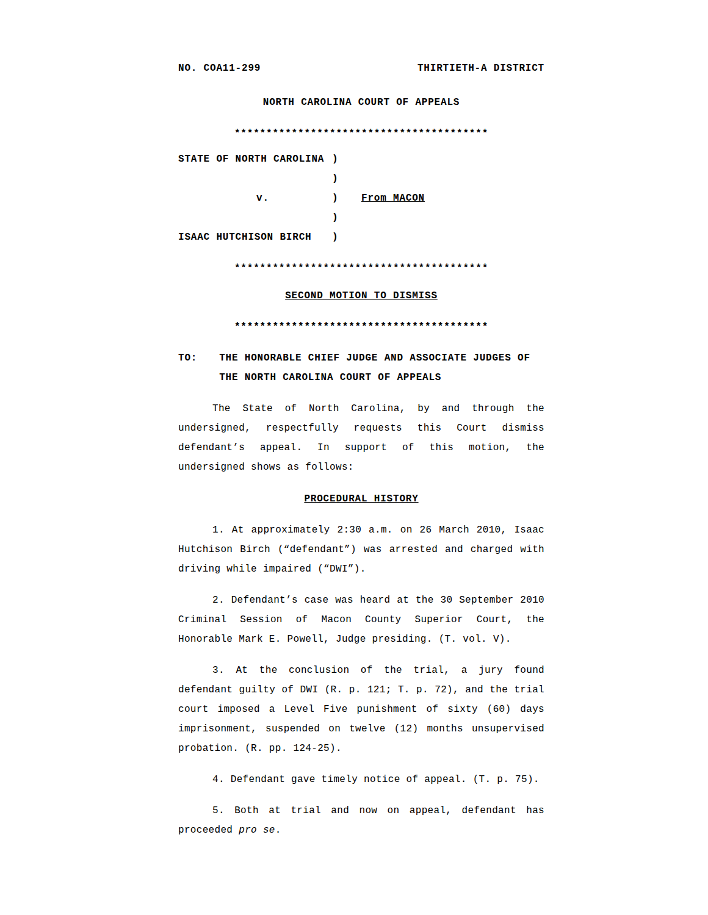NO. COA11-299 THIRTIETH-A DISTRICT
NORTH CAROLINA COURT OF APPEALS
****************************************
| STATE OF NORTH CAROLINA | ) | |
| | ) | |
| v. | ) | From MACON |
| | ) | |
| ISAAC HUTCHISON BIRCH | ) | |
****************************************
SECOND MOTION TO DISMISS
****************************************
TO: THE HONORABLE CHIEF JUDGE AND ASSOCIATE JUDGES OF THE NORTH CAROLINA COURT OF APPEALS
The State of North Carolina, by and through the undersigned, respectfully requests this Court dismiss defendant’s appeal. In support of this motion, the undersigned shows as follows:
PROCEDURAL HISTORY
1. At approximately 2:30 a.m. on 26 March 2010, Isaac Hutchison Birch (“defendant”) was arrested and charged with driving while impaired (“DWI”).
2. Defendant’s case was heard at the 30 September 2010 Criminal Session of Macon County Superior Court, the Honorable Mark E. Powell, Judge presiding. (T. vol. V).
3. At the conclusion of the trial, a jury found defendant guilty of DWI (R. p. 121; T. p. 72), and the trial court imposed a Level Five punishment of sixty (60) days imprisonment, suspended on twelve (12) months unsupervised probation. (R. pp. 124-25).
4. Defendant gave timely notice of appeal. (T. p. 75).
5. Both at trial and now on appeal, defendant has proceeded pro se.